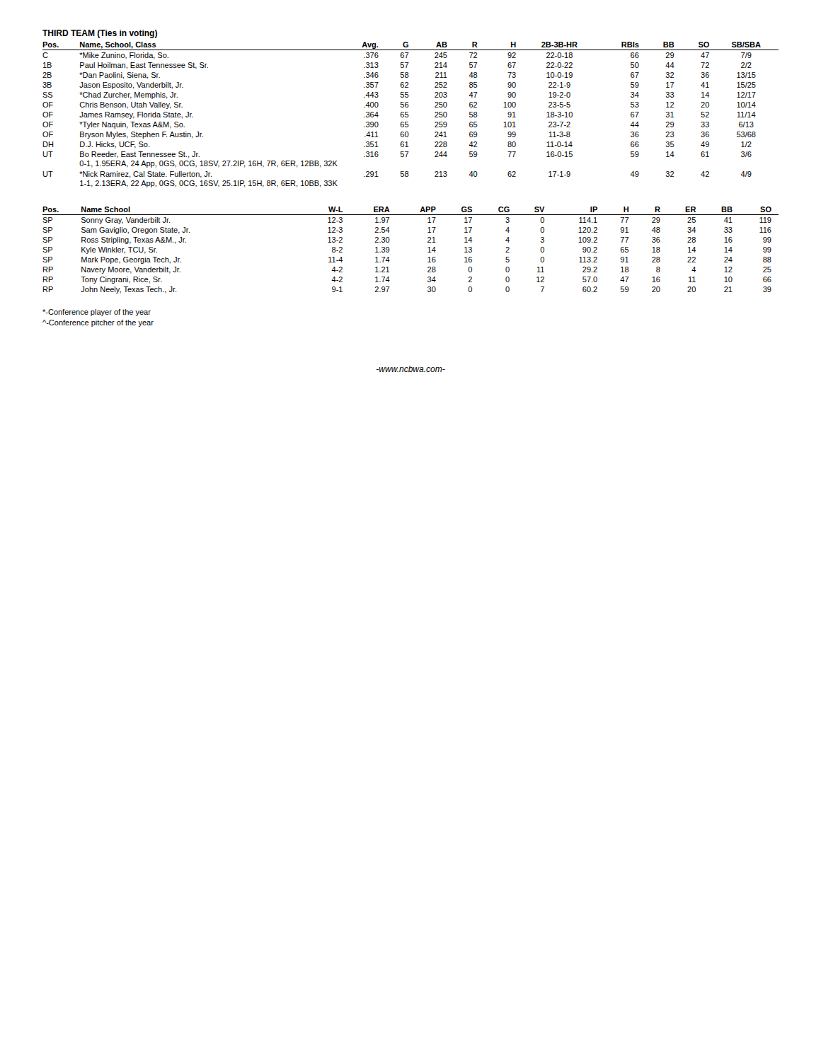THIRD TEAM (Ties in voting)
| Pos. | Name, School, Class | Avg. | G | AB | R | H | 2B-3B-HR | RBIs | BB | SO | SB/SBA |
| --- | --- | --- | --- | --- | --- | --- | --- | --- | --- | --- | --- |
| C | *Mike Zunino, Florida, So. | .376 | 67 | 245 | 72 | 92 | 22-0-18 | 66 | 29 | 47 | 7/9 |
| 1B | Paul Hoilman, East Tennessee St, Sr. | .313 | 57 | 214 | 57 | 67 | 22-0-22 | 50 | 44 | 72 | 2/2 |
| 2B | *Dan Paolini, Siena, Sr. | .346 | 58 | 211 | 48 | 73 | 10-0-19 | 67 | 32 | 36 | 13/15 |
| 3B | Jason Esposito, Vanderbilt, Jr. | .357 | 62 | 252 | 85 | 90 | 22-1-9 | 59 | 17 | 41 | 15/25 |
| SS | *Chad Zurcher, Memphis, Jr. | .443 | 55 | 203 | 47 | 90 | 19-2-0 | 34 | 33 | 14 | 12/17 |
| OF | Chris Benson, Utah Valley, Sr. | .400 | 56 | 250 | 62 | 100 | 23-5-5 | 53 | 12 | 20 | 10/14 |
| OF | James Ramsey, Florida State, Jr. | .364 | 65 | 250 | 58 | 91 | 18-3-10 | 67 | 31 | 52 | 11/14 |
| OF | *Tyler Naquin, Texas A&M, So. | .390 | 65 | 259 | 65 | 101 | 23-7-2 | 44 | 29 | 33 | 6/13 |
| OF | Bryson Myles, Stephen F. Austin, Jr. | .411 | 60 | 241 | 69 | 99 | 11-3-8 | 36 | 23 | 36 | 53/68 |
| DH | D.J. Hicks, UCF, So. | .351 | 61 | 228 | 42 | 80 | 11-0-14 | 66 | 35 | 49 | 1/2 |
| UT | Bo Reeder, East Tennessee St., Jr. | .316 | 57 | 244 | 59 | 77 | 16-0-15 | 59 | 14 | 61 | 3/6 |
| | 0-1, 1.95ERA, 24 App, 0GS, 0CG, 18SV, 27.2IP, 16H, 7R, 6ER, 12BB, 32K |
| UT | *Nick Ramirez, Cal State. Fullerton, Jr. | .291 | 58 | 213 | 40 | 62 | 17-1-9 | 49 | 32 | 42 | 4/9 |
| | 1-1, 2.13ERA, 22 App, 0GS, 0CG, 16SV, 25.1IP, 15H, 8R, 6ER, 10BB, 33K |
| Pos. | Name School | W-L | ERA | APP | GS | CG | SV | IP | H | R | ER | BB | SO |
| --- | --- | --- | --- | --- | --- | --- | --- | --- | --- | --- | --- | --- | --- |
| SP | Sonny Gray, Vanderbilt Jr. | 12-3 | 1.97 | 17 | 17 | 3 | 0 | 114.1 | 77 | 29 | 25 | 41 | 119 |
| SP | Sam Gaviglio, Oregon State, Jr. | 12-3 | 2.54 | 17 | 17 | 4 | 0 | 120.2 | 91 | 48 | 34 | 33 | 116 |
| SP | Ross Stripling, Texas A&M., Jr. | 13-2 | 2.30 | 21 | 14 | 4 | 3 | 109.2 | 77 | 36 | 28 | 16 | 99 |
| SP | Kyle Winkler, TCU, Sr. | 8-2 | 1.39 | 14 | 13 | 2 | 0 | 90.2 | 65 | 18 | 14 | 14 | 99 |
| SP | Mark Pope, Georgia Tech, Jr. | 11-4 | 1.74 | 16 | 16 | 5 | 0 | 113.2 | 91 | 28 | 22 | 24 | 88 |
| RP | Navery Moore, Vanderbilt, Jr. | 4-2 | 1.21 | 28 | 0 | 0 | 11 | 29.2 | 18 | 8 | 4 | 12 | 25 |
| RP | Tony Cingrani, Rice, Sr. | 4-2 | 1.74 | 34 | 2 | 0 | 12 | 57.0 | 47 | 16 | 11 | 10 | 66 |
| RP | John Neely, Texas Tech., Jr. | 9-1 | 2.97 | 30 | 0 | 0 | 7 | 60.2 | 59 | 20 | 20 | 21 | 39 |
*-Conference player of the year
^-Conference pitcher of the year
-www.ncbwa.com-